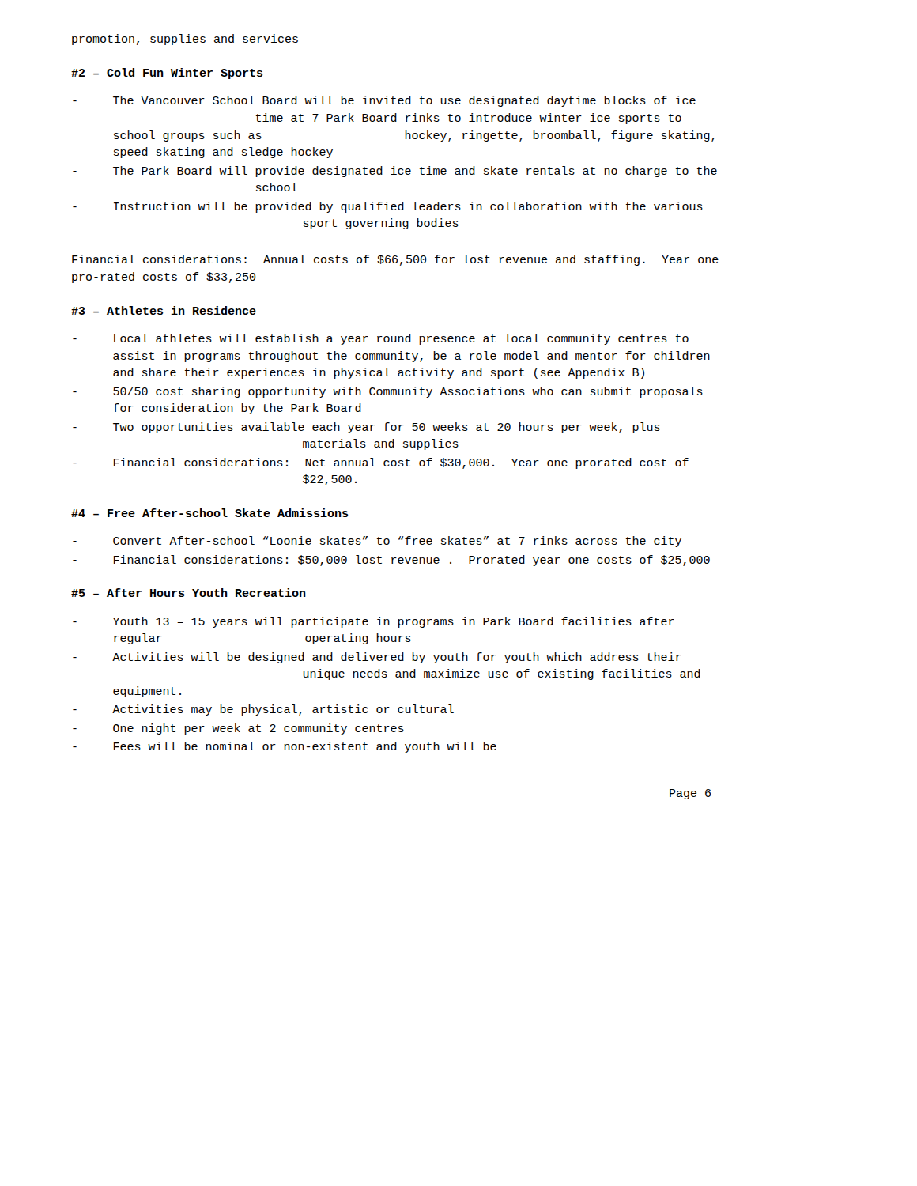promotion, supplies and services
#2 – Cold Fun Winter Sports
The Vancouver School Board will be invited to use designated daytime blocks of ice time at 7 Park Board rinks to introduce winter ice sports to school groups such as hockey, ringette, broomball, figure skating, speed skating and sledge hockey
The Park Board will provide designated ice time and skate rentals at no charge to the school
Instruction will be provided by qualified leaders in collaboration with the various sport governing bodies
Financial considerations: Annual costs of $66,500 for lost revenue and staffing. Year one pro-rated costs of $33,250
#3 – Athletes in Residence
Local athletes will establish a year round presence at local community centres to assist in programs throughout the community, be a role model and mentor for children and share their experiences in physical activity and sport (see Appendix B)
50/50 cost sharing opportunity with Community Associations who can submit proposals for consideration by the Park Board
Two opportunities available each year for 50 weeks at 20 hours per week, plus materials and supplies
Financial considerations: Net annual cost of $30,000. Year one prorated cost of $22,500.
#4 – Free After-school Skate Admissions
Convert After-school “Loonie skates” to “free skates” at 7 rinks across the city
Financial considerations: $50,000 lost revenue . Prorated year one costs of $25,000
#5 – After Hours Youth Recreation
Youth 13 – 15 years will participate in programs in Park Board facilities after regular operating hours
Activities will be designed and delivered by youth for youth which address their unique needs and maximize use of existing facilities and equipment.
Activities may be physical, artistic or cultural
One night per week at 2 community centres
Fees will be nominal or non-existent and youth will be
Page 6